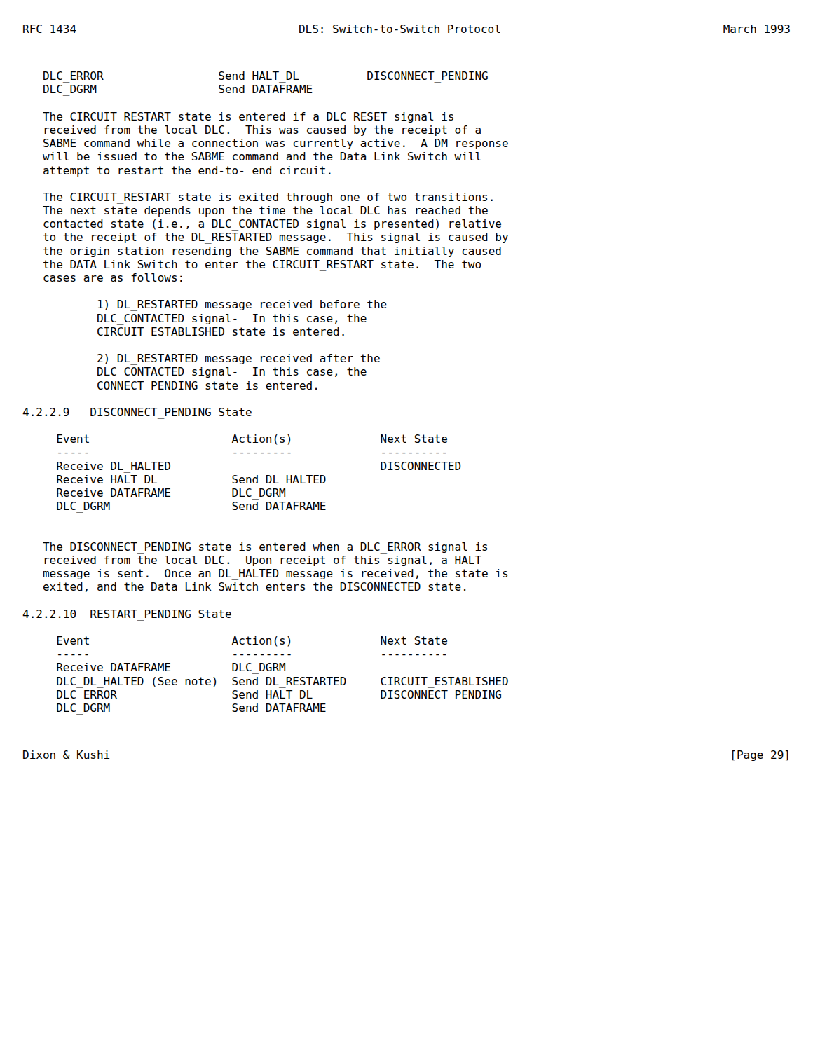RFC 1434 DLS: Switch-to-Switch Protocol March 1993
   DLC_ERROR                 Send HALT_DL          DISCONNECT_PENDING
   DLC_DGRM                  Send DATAFRAME

   The CIRCUIT_RESTART state is entered if a DLC_RESET signal is
   received from the local DLC.  This was caused by the receipt of a
   SABME command while a connection was currently active.  A DM response
   will be issued to the SABME command and the Data Link Switch will
   attempt to restart the end-to- end circuit.

   The CIRCUIT_RESTART state is exited through one of two transitions.
   The next state depends upon the time the local DLC has reached the
   contacted state (i.e., a DLC_CONTACTED signal is presented) relative
   to the receipt of the DL_RESTARTED message.  This signal is caused by
   the origin station resending the SABME command that initially caused
   the DATA Link Switch to enter the CIRCUIT_RESTART state.  The two
   cases are as follows:

           1) DL_RESTARTED message received before the
           DLC_CONTACTED signal-  In this case, the
           CIRCUIT_ESTABLISHED state is entered.

           2) DL_RESTARTED message received after the
           DLC_CONTACTED signal-  In this case, the
           CONNECT_PENDING state is entered.

4.2.2.9   DISCONNECT_PENDING State

     Event                     Action(s)             Next State
     -----                     ---------             ----------
     Receive DL_HALTED                               DISCONNECTED
     Receive HALT_DL           Send DL_HALTED
     Receive DATAFRAME         DLC_DGRM
     DLC_DGRM                  Send DATAFRAME


   The DISCONNECT_PENDING state is entered when a DLC_ERROR signal is
   received from the local DLC.  Upon receipt of this signal, a HALT
   message is sent.  Once an DL_HALTED message is received, the state is
   exited, and the Data Link Switch enters the DISCONNECTED state.

4.2.2.10  RESTART_PENDING State

     Event                     Action(s)             Next State
     -----                     ---------             ----------
     Receive DATAFRAME         DLC_DGRM
     DLC_DL_HALTED (See note)  Send DL_RESTARTED     CIRCUIT_ESTABLISHED
     DLC_ERROR                 Send HALT_DL          DISCONNECT_PENDING
     DLC_DGRM                  Send DATAFRAME
Dixon & Kushi [Page 29]